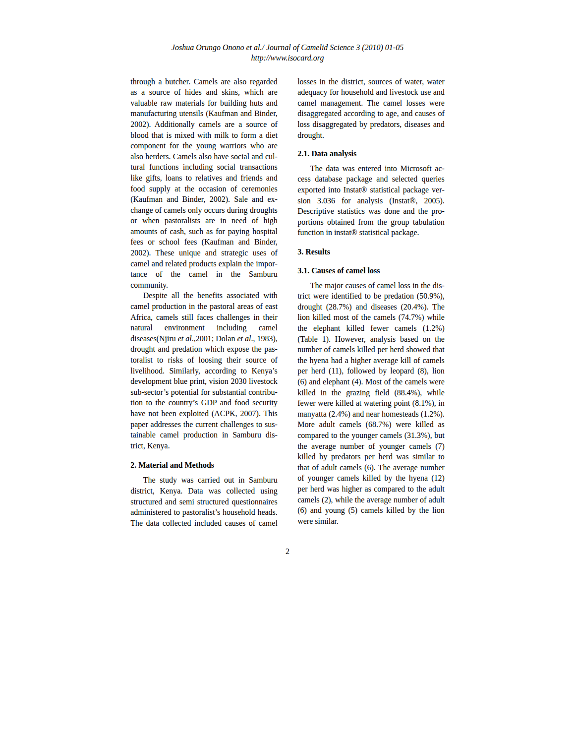Joshua Orungo Onono et al./ Journal of Camelid Science 3 (2010) 01-05 http://www.isocard.org
through a butcher. Camels are also regarded as a source of hides and skins, which are valuable raw materials for building huts and manufacturing utensils (Kaufman and Binder, 2002). Additionally camels are a source of blood that is mixed with milk to form a diet component for the young warriors who are also herders. Camels also have social and cultural functions including social transactions like gifts, loans to relatives and friends and food supply at the occasion of ceremonies (Kaufman and Binder, 2002). Sale and exchange of camels only occurs during droughts or when pastoralists are in need of high amounts of cash, such as for paying hospital fees or school fees (Kaufman and Binder, 2002). These unique and strategic uses of camel and related products explain the importance of the camel in the Samburu community.
Despite all the benefits associated with camel production in the pastoral areas of east Africa, camels still faces challenges in their natural environment including camel diseases(Njiru et al.,2001; Dolan et al., 1983), drought and predation which expose the pastoralist to risks of loosing their source of livelihood. Similarly, according to Kenya’s development blue print, vision 2030 livestock sub-sector’s potential for substantial contribution to the country’s GDP and food security have not been exploited (ACPK, 2007). This paper addresses the current challenges to sustainable camel production in Samburu district, Kenya.
2. Material and Methods
The study was carried out in Samburu district, Kenya. Data was collected using structured and semi structured questionnaires administered to pastoralist’s household heads. The data collected included causes of camel losses in the district, sources of water, water adequacy for household and livestock use and camel management. The camel losses were disaggregated according to age, and causes of loss disaggregated by predators, diseases and drought.
2.1. Data analysis
The data was entered into Microsoft access database package and selected queries exported into Instat® statistical package version 3.036 for analysis (Instat®, 2005). Descriptive statistics was done and the proportions obtained from the group tabulation function in instat® statistical package.
3. Results
3.1. Causes of camel loss
The major causes of camel loss in the district were identified to be predation (50.9%), drought (28.7%) and diseases (20.4%). The lion killed most of the camels (74.7%) while the elephant killed fewer camels (1.2%) (Table 1). However, analysis based on the number of camels killed per herd showed that the hyena had a higher average kill of camels per herd (11), followed by leopard (8), lion (6) and elephant (4). Most of the camels were killed in the grazing field (88.4%), while fewer were killed at watering point (8.1%), in manyatta (2.4%) and near homesteads (1.2%). More adult camels (68.7%) were killed as compared to the younger camels (31.3%), but the average number of younger camels (7) killed by predators per herd was similar to that of adult camels (6). The average number of younger camels killed by the hyena (12) per herd was higher as compared to the adult camels (2), while the average number of adult (6) and young (5) camels killed by the lion were similar.
2